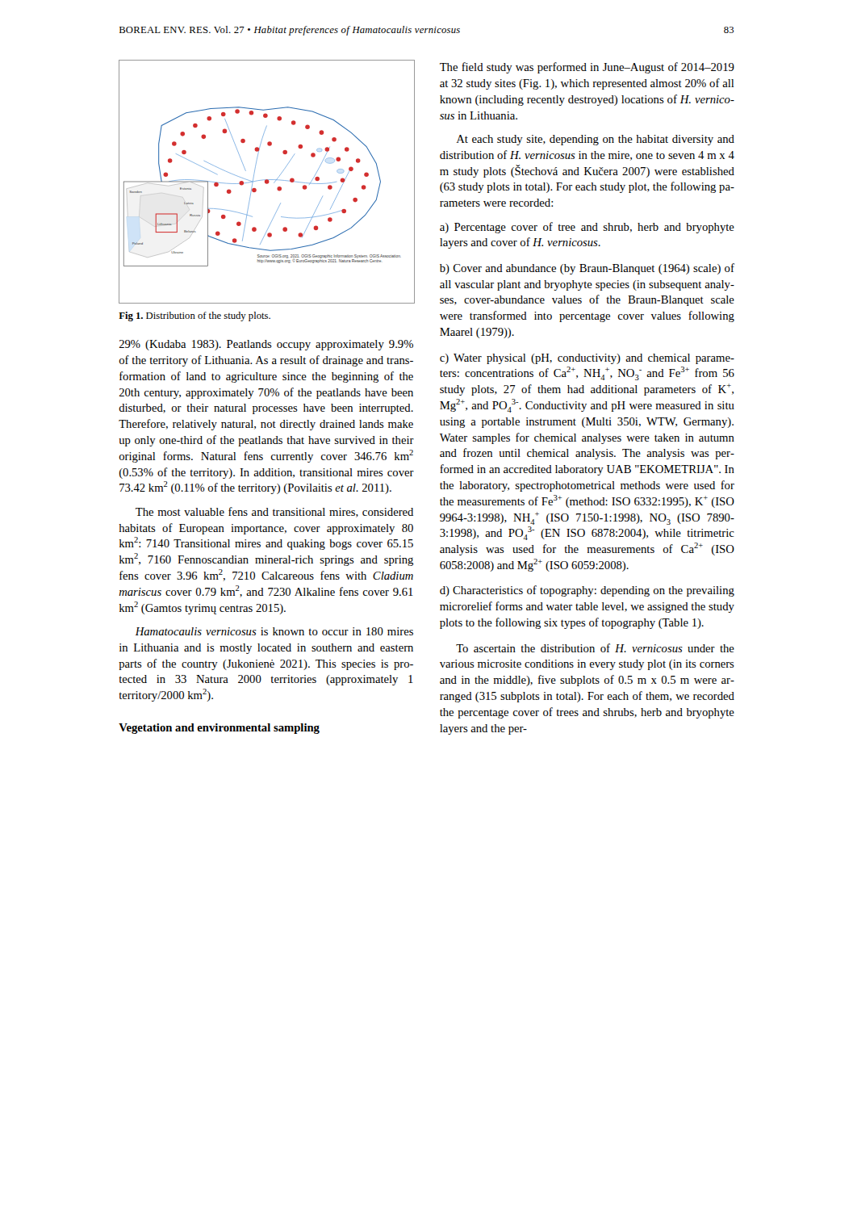BOREAL ENV. RES. Vol. 27 • Habitat preferences of Hamatocaulis vernicosus
83
Sweden Estonia Latvia Russia Lithuania Belarus Poland Ukraine Source: OGIS.org, 2021. OGIS Geographic Information System. OGIS Association. http://www.qgis.org; © EuroGeographics 2021. Natura Research Centre.
Fig 1. Distribution of the study plots.
29% (Kudaba 1983). Peatlands occupy approximately 9.9% of the territory of Lithuania. As a result of drainage and transformation of land to agriculture since the beginning of the 20th century, approximately 70% of the peatlands have been disturbed, or their natural processes have been interrupted. Therefore, relatively natural, not directly drained lands make up only one-third of the peatlands that have survived in their original forms. Natural fens currently cover 346.76 km2 (0.53% of the territory). In addition, transitional mires cover 73.42 km2 (0.11% of the territory) (Povilaitis et al. 2011).
The most valuable fens and transitional mires, considered habitats of European importance, cover approximately 80 km2: 7140 Transitional mires and quaking bogs cover 65.15 km2, 7160 Fennoscandian mineral-rich springs and spring fens cover 3.96 km2, 7210 Calcareous fens with Cladium mariscus cover 0.79 km2, and 7230 Alkaline fens cover 9.61 km2 (Gamtos tyrimų centras 2015).
Hamatocaulis vernicosus is known to occur in 180 mires in Lithuania and is mostly located in southern and eastern parts of the country (Jukonienė 2021). This species is protected in 33 Natura 2000 territories (approximately 1 territory/2000 km2).
Vegetation and environmental sampling
The field study was performed in June–August of 2014–2019 at 32 study sites (Fig. 1), which represented almost 20% of all known (including recently destroyed) locations of H. vernicosus in Lithuania.
At each study site, depending on the habitat diversity and distribution of H. vernicosus in the mire, one to seven 4 m x 4 m study plots (Štechová and Kučera 2007) were established (63 study plots in total). For each study plot, the following parameters were recorded:
a) Percentage cover of tree and shrub, herb and bryophyte layers and cover of H. vernicosus.
b) Cover and abundance (by Braun-Blanquet (1964) scale) of all vascular plant and bryophyte species (in subsequent analyses, cover-abundance values of the Braun-Blanquet scale were transformed into percentage cover values following Maarel (1979)).
c) Water physical (pH, conductivity) and chemical parameters: concentrations of Ca2+, NH4+, NO3- and Fe3+ from 56 study plots, 27 of them had additional parameters of K+, Mg2+, and PO43-. Conductivity and pH were measured in situ using a portable instrument (Multi 350i, WTW, Germany). Water samples for chemical analyses were taken in autumn and frozen until chemical analysis. The analysis was performed in an accredited laboratory UAB "EKOMETRIJA". In the laboratory, spectrophotometrical methods were used for the measurements of Fe3+ (method: ISO 6332:1995), K+ (ISO 9964-3:1998), NH4+ (ISO 7150-1:1998), NO3 (ISO 7890-3:1998), and PO43- (EN ISO 6878:2004), while titrimetric analysis was used for the measurements of Ca2+ (ISO 6058:2008) and Mg2+ (ISO 6059:2008).
d) Characteristics of topography: depending on the prevailing microrelief forms and water table level, we assigned the study plots to the following six types of topography (Table 1).
To ascertain the distribution of H. vernicosus under the various microsite conditions in every study plot (in its corners and in the middle), five subplots of 0.5 m x 0.5 m were arranged (315 subplots in total). For each of them, we recorded the percentage cover of trees and shrubs, herb and bryophyte layers and the per-